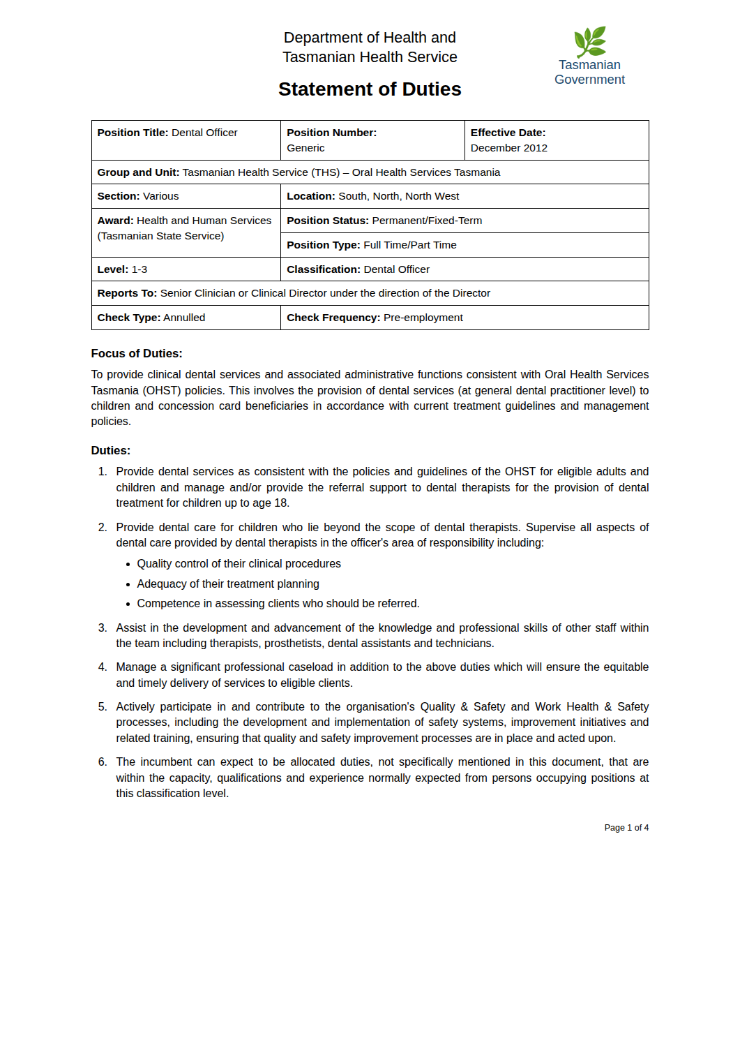🌿
Tasmanian
Government
Department of Health and
Tasmanian Health Service
Statement of Duties
| Position Title: Dental Officer | Position Number: Generic | Effective Date: December 2012 |
| Group and Unit: Tasmanian Health Service (THS) – Oral Health Services Tasmania |
| Section: Various | Location: South, North, North West |
| Award: Health and Human Services (Tasmanian State Service) | Position Status: Permanent/Fixed-Term |
| Position Type: Full Time/Part Time |
| Level: 1-3 | Classification: Dental Officer |
| Reports To: Senior Clinician or Clinical Director under the direction of the Director |
| Check Type: Annulled | Check Frequency: Pre-employment |
Focus of Duties:
To provide clinical dental services and associated administrative functions consistent with Oral Health Services Tasmania (OHST) policies. This involves the provision of dental services (at general dental practitioner level) to children and concession card beneficiaries in accordance with current treatment guidelines and management policies.
Duties:
Provide dental services as consistent with the policies and guidelines of the OHST for eligible adults and children and manage and/or provide the referral support to dental therapists for the provision of dental treatment for children up to age 18.
Provide dental care for children who lie beyond the scope of dental therapists. Supervise all aspects of dental care provided by dental therapists in the officer's area of responsibility including:
Quality control of their clinical procedures
Adequacy of their treatment planning
Competence in assessing clients who should be referred.
Assist in the development and advancement of the knowledge and professional skills of other staff within the team including therapists, prosthetists, dental assistants and technicians.
Manage a significant professional caseload in addition to the above duties which will ensure the equitable and timely delivery of services to eligible clients.
Actively participate in and contribute to the organisation's Quality & Safety and Work Health & Safety processes, including the development and implementation of safety systems, improvement initiatives and related training, ensuring that quality and safety improvement processes are in place and acted upon.
The incumbent can expect to be allocated duties, not specifically mentioned in this document, that are within the capacity, qualifications and experience normally expected from persons occupying positions at this classification level.
Page 1 of 4